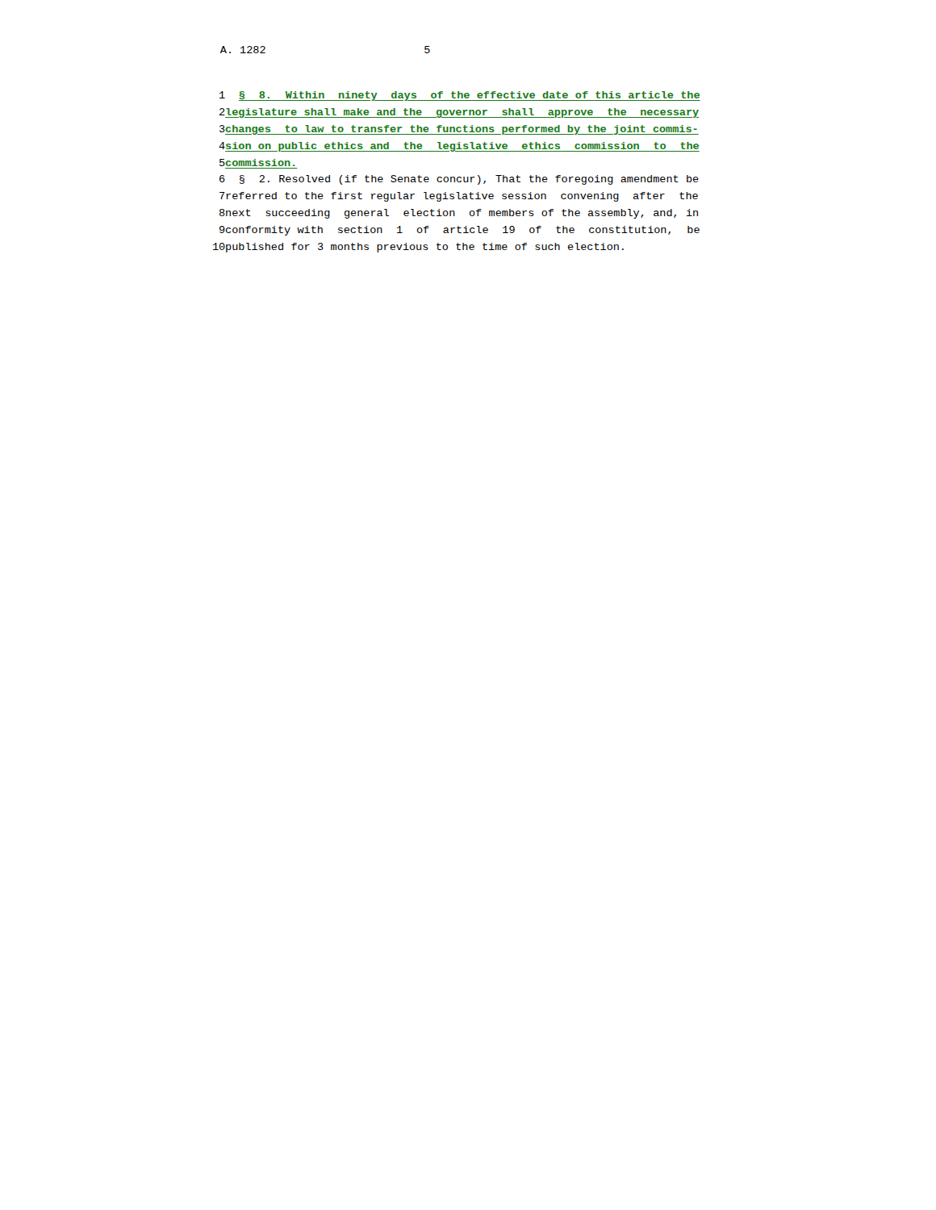A. 1282 5
| 1 | § 8. Within ninety days of the effective date of this article the |
| 2 | legislature shall make and the governor shall approve the necessary |
| 3 | changes to law to transfer the functions performed by the joint commis- |
| 4 | sion on public ethics and the legislative ethics commission to the |
| 5 | commission. |
| 6 | § 2. Resolved (if the Senate concur), That the foregoing amendment be |
| 7 | referred to the first regular legislative session convening after the |
| 8 | next succeeding general election of members of the assembly, and, in |
| 9 | conformity with section 1 of article 19 of the constitution, be |
| 10 | published for 3 months previous to the time of such election. |